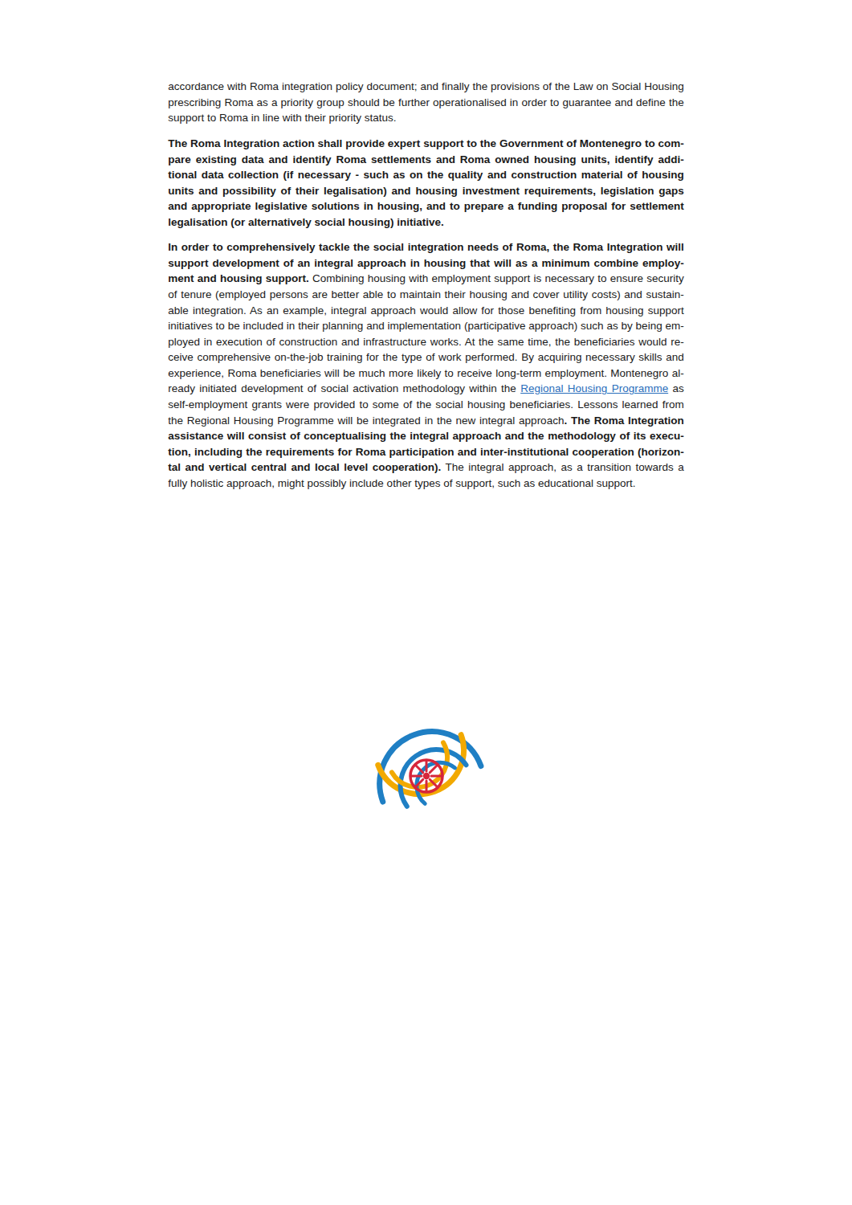accordance with Roma integration policy document; and finally the provisions of the Law on Social Housing pre­scribing Roma as a priority group should be further operationalised in order to guarantee and define the support to Roma in line with their priority status.
The Roma Integration action shall provide expert support to the Government of Montenegro to compare ex­isting data and identify Roma settlements and Roma owned housing units, identify additional data collection (if necessary - such as on the quality and construction material of housing units and possibility of their legali­sation) and housing investment requirements, legislation gaps and appropriate legislative solutions in hous­ing, and to prepare a funding proposal for settlement legalisation (or alternatively social housing) initiative.
In order to comprehensively tackle the social integration needs of Roma, the Roma Integration will support development of an integral approach in housing that will as a minimum combine employment and housing support. Combining housing with employment support is necessary to ensure security of tenure (employed per­sons are better able to maintain their housing and cover utility costs) and sustainable integration. As an example, integral approach would allow for those benefiting from housing support initiatives to be included in their plan­ning and implementation (participative approach) such as by being employed in execution of construction and infrastructure works. At the same time, the beneficiaries would receive comprehensive on-the-job training for the type of work performed. By acquiring necessary skills and experience, Roma beneficiaries will be much more likely to receive long-term employment. Montenegro already initiated development of social activation method­ology within the Regional Housing Programme as self-employment grants were provided to some of the social housing beneficiaries. Lessons learned from the Regional Housing Programme will be integrated in the new inte­gral approach. The Roma Integration assistance will consist of conceptualising the integral approach and the methodology of its execution, including the requirements for Roma participation and inter-institutional co­operation (horizontal and vertical central and local level cooperation). The integral approach, as a transition towards a fully holistic approach, might possibly include other types of support, such as educational support.